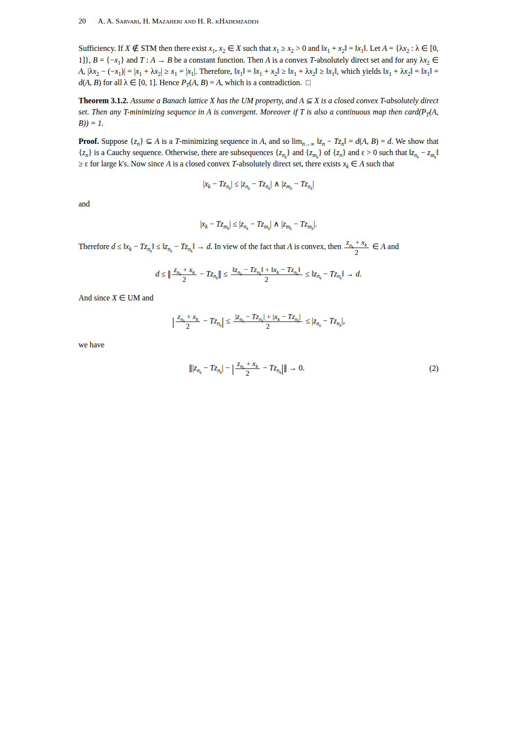20 A. A. Sarvari, H. Mazaheri and H. R. kHademzadeh
Sufficiency. If X ∉ STM then there exist x1, x2 ∈ X such that x1 ≥ x2 > 0 and ‖x1 + x2‖ = ‖x1‖. Let A = {λx2 : λ ∈ [0, 1]}, B = {−x1} and T : A → B be a constant function. Then A is a convex T-absolutely direct set and for any λx2 ∈ A, |λx2 − (−x1)| = |x1 + λx2| ≥ x1 = |x1|. Therefore, ‖x1‖ = ‖x1 + x2‖ ≥ ‖x1 + λx2‖ ≥ ‖x1‖, which yields ‖x1 + λx2‖ = ‖x1‖ = d(A, B) for all λ ∈ [0, 1]. Hence PT(A, B) = A, which is a contradiction. □
Theorem 3.1.2. Assume a Banach lattice X has the UM property, and A ⊆ X is a closed convex T-absolutely direct set. Then any T-minimizing sequence in A is convergent. Moreover if T is also a continuous map then card(PT(A, B)) = 1.
Proof. Suppose {zn} ⊆ A is a T-minimizing sequence in A, and so limn→∞ ‖zn − Tzn‖ = d(A, B) = d. We show that {zn} is a Cauchy sequence. Otherwise, there are subsequences {znk} and {zmk} of {zn} and ε > 0 such that ‖znk − zmk‖ ≥ ε for large k's. Now since A is a closed convex T-absolutely direct set, there exists xk ∈ A such that
|xk − Tznk| ≤ |znk − Tznk| ∧ |zmk − Tznk|
and
|xk − Tzmk| ≤ |znk − Tzmk| ∧ |zmk − Tzmk|.
Therefore d ≤ ‖xk − Tznk‖ ≤ ‖znk − Tznk‖ → d. In view of the fact that A is convex, then znk + xk 2 ∈ A and
d ≤ ‖znk + xk 2 − Tznk‖ ≤ ‖znk − Tznk‖ + ‖xk − Tznk‖2 ≤ ‖znk − Tznk‖ → d.
And since X ∈ UM and
|znk + xk 2 − Tznk| ≤ |znk − Tznk| + |xk − Tznk|2 ≤ |znk − Tznk|,
we have
‖|znk − Tznk| − |znk + xk 2 − Tznk|‖ → 0. (2)